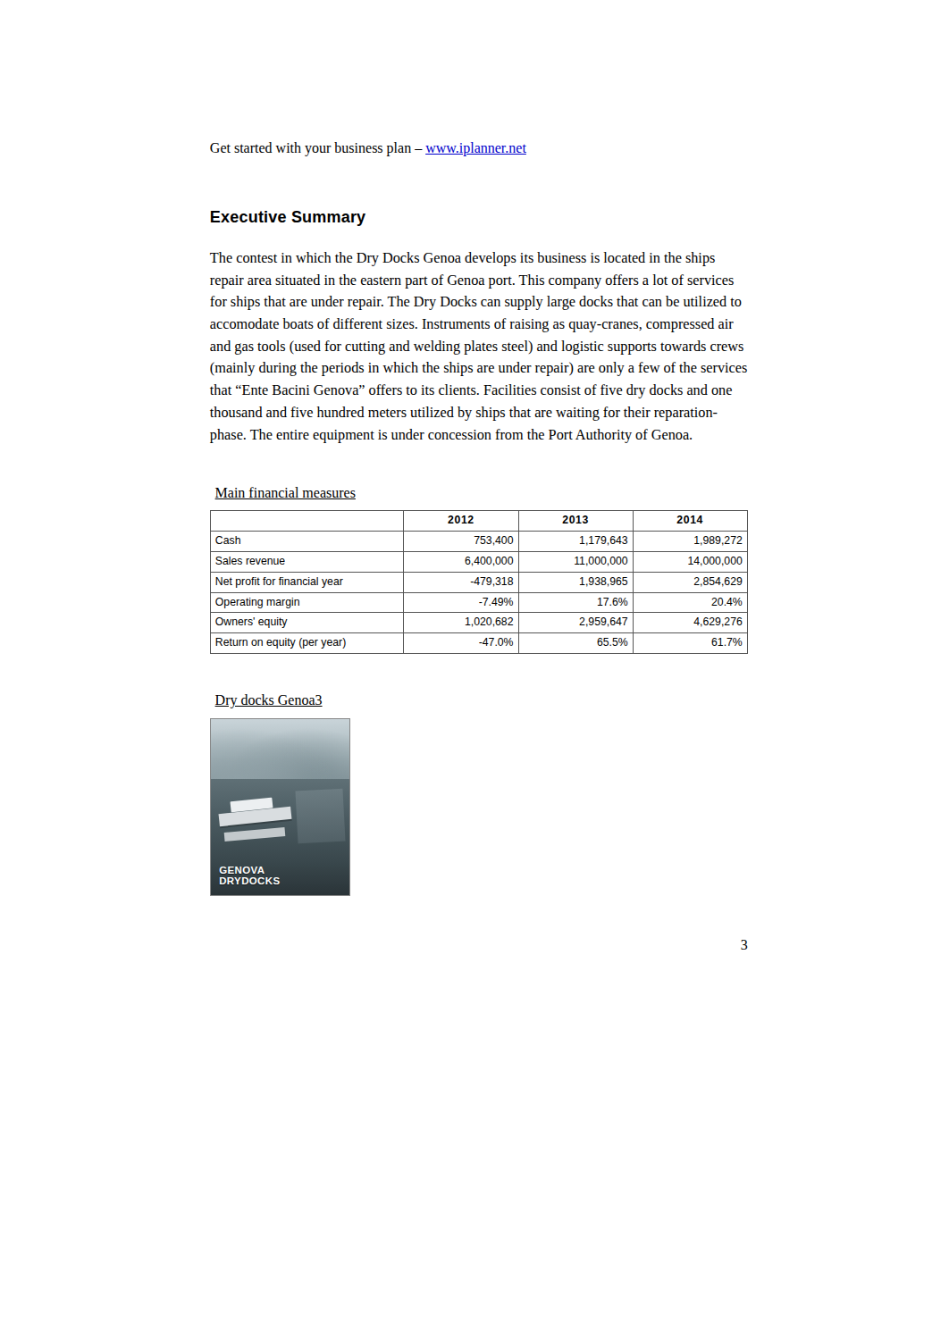Get started with your business plan – www.iplanner.net
Executive Summary
The contest in which the Dry Docks Genoa develops its business is located in the ships repair area situated in the eastern part of Genoa port. This company offers a lot of services for ships that are under repair. The Dry Docks can supply large docks that can be utilized to accomodate boats of different sizes. Instruments of raising as quay-cranes, compressed air and gas tools (used for cutting and welding plates steel) and logistic supports towards crews (mainly during the periods in which the ships are under repair) are only a few of the services that “Ente Bacini Genova” offers to its clients. Facilities consist of five dry docks and one thousand and five hundred meters utilized by ships that are waiting for their reparation-phase. The entire equipment is under concession from the Port Authority of Genoa.
Main financial measures
| | 2012 | 2013 | 2014 |
| --- | --- | --- | --- |
| Cash | 753,400 | 1,179,643 | 1,989,272 |
| Sales revenue | 6,400,000 | 11,000,000 | 14,000,000 |
| Net profit for financial year | -479,318 | 1,938,965 | 2,854,629 |
| Operating margin | -7.49% | 17.6% | 20.4% |
| Owners' equity | 1,020,682 | 2,959,647 | 4,629,276 |
| Return on equity (per year) | -47.0% | 65.5% | 61.7% |
Dry docks Genoa3
GENOVA
DRYDOCKS
3